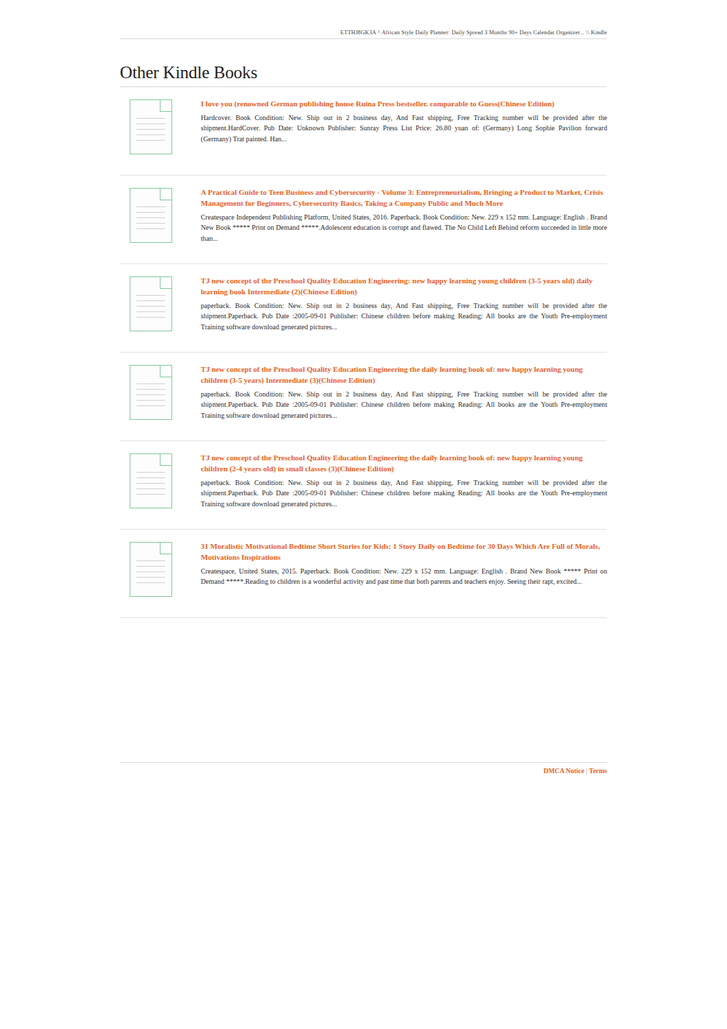ETTHJ8GK3A ^ African Style Daily Planner: Daily Spread 3 Months 90+ Days Calendar Organizer... \\ Kindle
Other Kindle Books
I love you (renowned German publishing house Ruina Press bestseller. comparable to Guess(Chinese Edition)
Hardcover. Book Condition: New. Ship out in 2 business day, And Fast shipping, Free Tracking number will be provided after the shipment.HardCover. Pub Date: Unknown Publisher: Sunray Press List Price: 26.80 yuan of: (Germany) Long Sophie Pavilion forward (Germany) Trat painted. Han...
A Practical Guide to Teen Business and Cybersecurity - Volume 3: Entrepreneurialism, Bringing a Product to Market, Crisis Management for Beginners, Cybersecurity Basics, Taking a Company Public and Much More
Createspace Independent Publishing Platform, United States, 2016. Paperback. Book Condition: New. 229 x 152 mm. Language: English . Brand New Book ***** Print on Demand *****.Adolescent education is corrupt and flawed. The No Child Left Behind reform succeeded in little more than...
TJ new concept of the Preschool Quality Education Engineering: new happy learning young children (3-5 years old) daily learning book Intermediate (2)(Chinese Edition)
paperback. Book Condition: New. Ship out in 2 business day, And Fast shipping, Free Tracking number will be provided after the shipment.Paperback. Pub Date :2005-09-01 Publisher: Chinese children before making Reading: All books are the Youth Pre-employment Training software download generated pictures...
TJ new concept of the Preschool Quality Education Engineering the daily learning book of: new happy learning young children (3-5 years) Intermediate (3)(Chinese Edition)
paperback. Book Condition: New. Ship out in 2 business day, And Fast shipping, Free Tracking number will be provided after the shipment.Paperback. Pub Date :2005-09-01 Publisher: Chinese children before making Reading: All books are the Youth Pre-employment Training software download generated pictures...
TJ new concept of the Preschool Quality Education Engineering the daily learning book of: new happy learning young children (2-4 years old) in small classes (3)(Chinese Edition)
paperback. Book Condition: New. Ship out in 2 business day, And Fast shipping, Free Tracking number will be provided after the shipment.Paperback. Pub Date :2005-09-01 Publisher: Chinese children before making Reading: All books are the Youth Pre-employment Training software download generated pictures...
31 Moralistic Motivational Bedtime Short Stories for Kids: 1 Story Daily on Bedtime for 30 Days Which Are Full of Morals, Motivations Inspirations
Createspace, United States, 2015. Paperback. Book Condition: New. 229 x 152 mm. Language: English . Brand New Book ***** Print on Demand *****.Reading to children is a wonderful activity and past time that both parents and teachers enjoy. Seeing their rapt, excited...
DMCA Notice | Terms